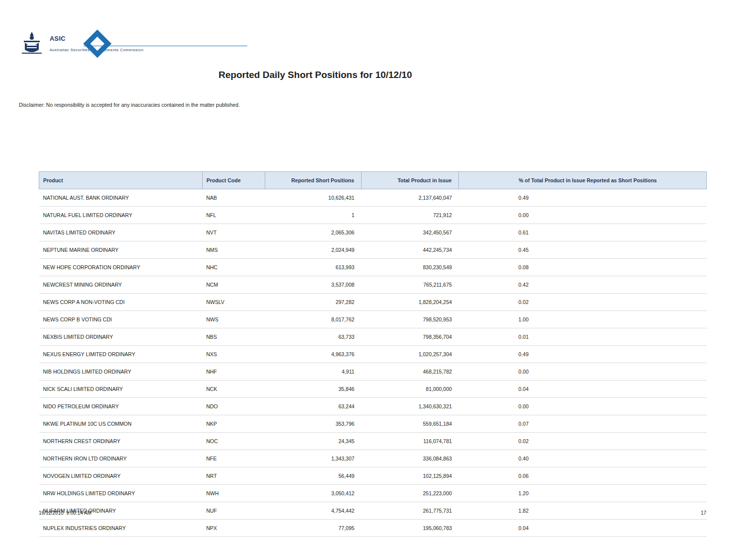ASIC
Australian Securities & Investments Commission
Reported Daily Short Positions for 10/12/10
Disclaimer: No responsibility is accepted for any inaccuracies contained in the matter published.
| Product | Product Code | Reported Short Positions | Total Product in Issue | % of Total Product in Issue Reported as Short Positions |
| --- | --- | --- | --- | --- |
| NATIONAL AUST. BANK ORDINARY | NAB | 10,626,431 | 2,137,640,047 | 0.49 |
| NATURAL FUEL LIMITED ORDINARY | NFL | 1 | 721,912 | 0.00 |
| NAVITAS LIMITED ORDINARY | NVT | 2,065,306 | 342,450,567 | 0.61 |
| NEPTUNE MARINE ORDINARY | NMS | 2,024,949 | 442,245,734 | 0.45 |
| NEW HOPE CORPORATION ORDINARY | NHC | 613,993 | 830,230,549 | 0.08 |
| NEWCREST MINING ORDINARY | NCM | 3,537,008 | 765,211,675 | 0.42 |
| NEWS CORP A NON-VOTING CDI | NWSLV | 297,282 | 1,828,204,254 | 0.02 |
| NEWS CORP B VOTING CDI | NWS | 8,017,762 | 798,520,953 | 1.00 |
| NEXBIS LIMITED ORDINARY | NBS | 63,733 | 798,356,704 | 0.01 |
| NEXUS ENERGY LIMITED ORDINARY | NXS | 4,963,376 | 1,020,257,304 | 0.49 |
| NIB HOLDINGS LIMITED ORDINARY | NHF | 4,911 | 468,215,782 | 0.00 |
| NICK SCALI LIMITED ORDINARY | NCK | 35,846 | 81,000,000 | 0.04 |
| NIDO PETROLEUM ORDINARY | NDO | 63,244 | 1,340,630,321 | 0.00 |
| NKWE PLATINUM 10C US COMMON | NKP | 353,796 | 559,651,184 | 0.07 |
| NORTHERN CREST ORDINARY | NOC | 24,345 | 116,074,781 | 0.02 |
| NORTHERN IRON LTD ORDINARY | NFE | 1,343,307 | 336,084,863 | 0.40 |
| NOVOGEN LIMITED ORDINARY | NRT | 56,449 | 102,125,894 | 0.06 |
| NRW HOLDINGS LIMITED ORDINARY | NWH | 3,050,412 | 251,223,000 | 1.20 |
| NUFARM LIMITED ORDINARY | NUF | 4,754,442 | 261,775,731 | 1.82 |
| NUPLEX INDUSTRIES ORDINARY | NPX | 77,095 | 195,060,783 | 0.04 |
16/12/2010 9:00:14 AM
17